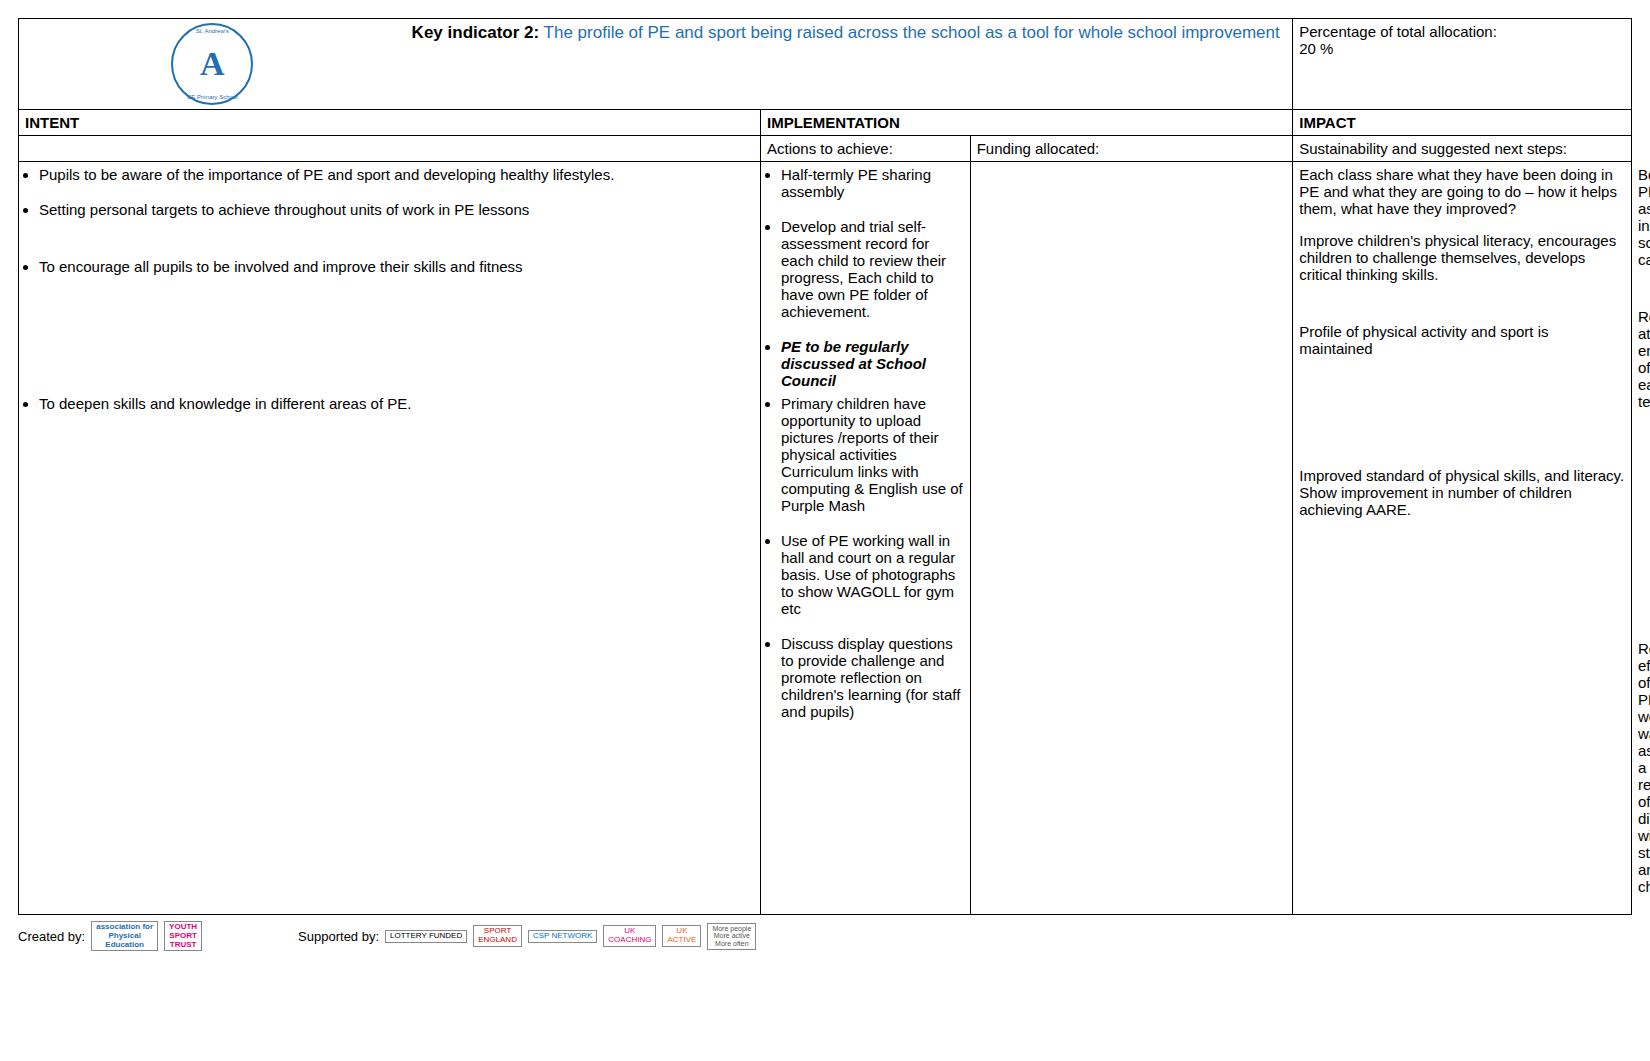| St. Andrew's A CE Primary School | Key indicator 2: The profile of PE and sport being raised across the school as a tool for whole school improvement | Percentage of total allocation: 20 % |
| INTENT | IMPLEMENTATION | IMPACT |
| | Actions to achieve: | Funding allocated: | Sustainability and suggested next steps: |
| Pupils to be aware of the importance of PE and sport and developing healthy lifestyles. Setting personal targets to achieve throughout units of work in PE lessons To encourage all pupils to be involved and improve their skills and fitness To deepen skills and knowledge in different areas of PE. | Half-termly PE sharing assembly Develop and trial self-assessment record for each child to review their progress, Each child to have own PE folder of achievement. PE to be regularly discussed at School Council Primary children have opportunity to upload pictures /reports of their physical activities Curriculum links with computing & English use of Purple Mash Use of PE working wall in hall and court on a regular basis. Use of photographs to show WAGOLL for gym etc Discuss display questions to provide challenge and promote reflection on children's learning (for staff and pupils) | | Each class share what they have been doing in PE and what they are going to do – how it helps them, what have they improved? Improve children's physical literacy, encourages children to challenge themselves, develops critical thinking skills. Profile of physical activity and sport is maintained Improved standard of physical skills, and literacy. Show improvement in number of children achieving AARE. | Book PE assemblies in school calendar Review at end of each term Review effectiveness of PE working wall as a result of discussion with staff and children. |
Created by: association for
Physical
Education YOUTH
SPORT
TRUST Supported by: LOTTERY FUNDED SPORT
ENGLAND CSP NETWORK UK
COACHING UK
ACTIVE More people
More active
More often